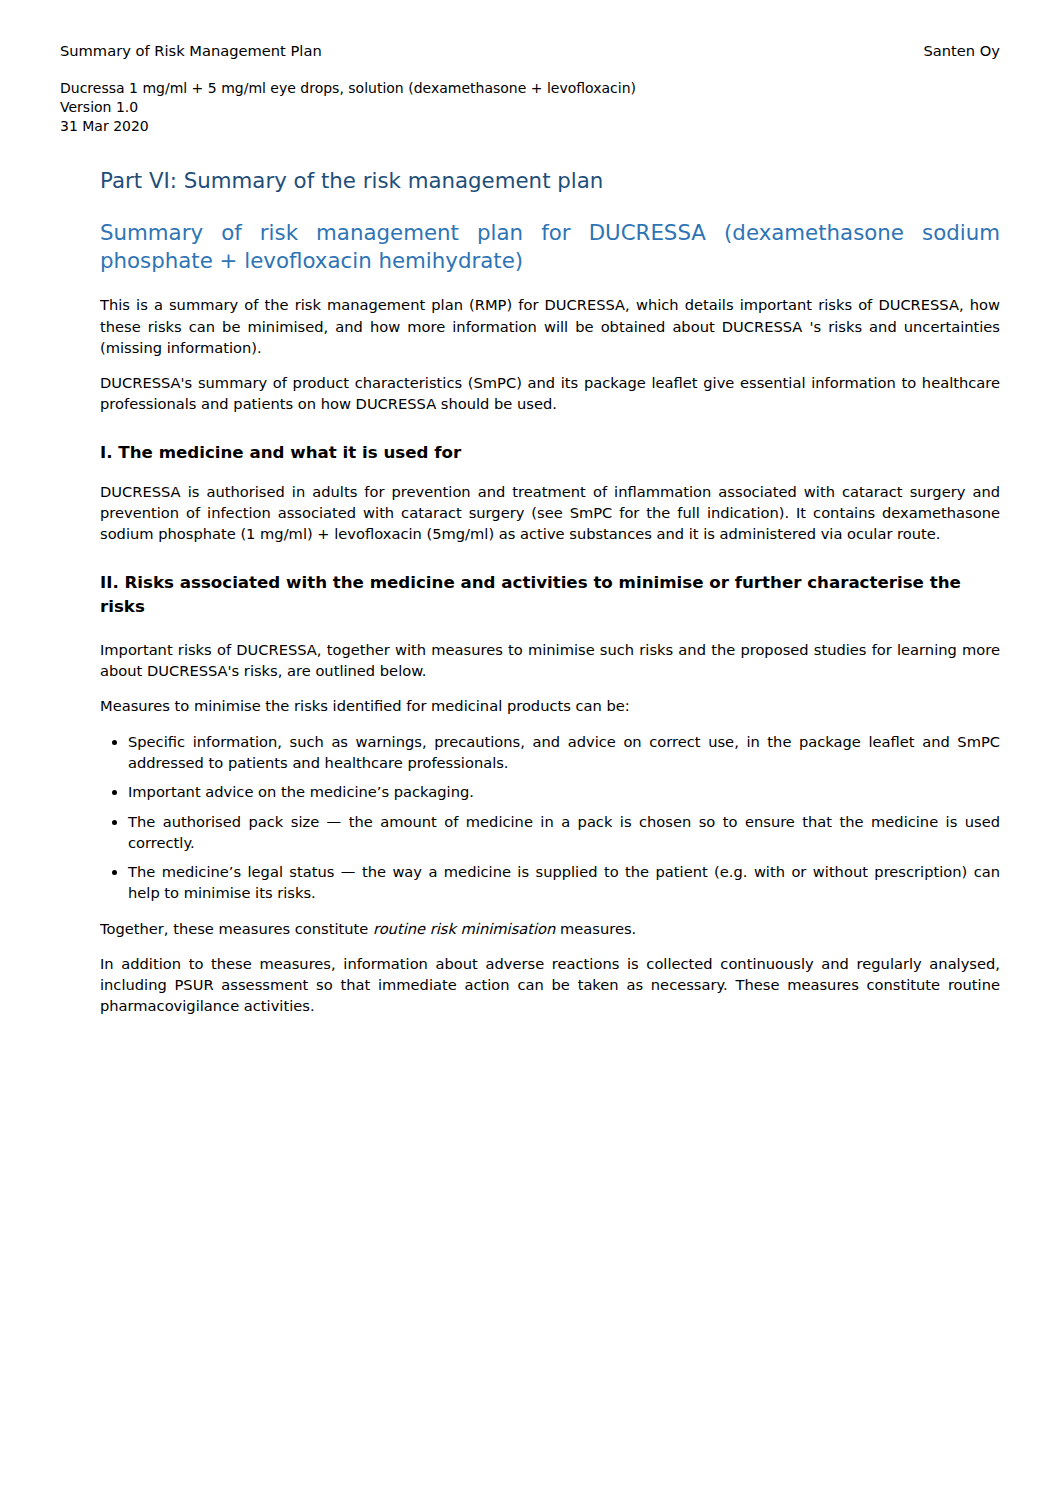Summary of Risk Management Plan Santen Oy
Ducressa 1 mg/ml + 5 mg/ml eye drops, solution (dexamethasone + levofloxacin)
Version 1.0
31 Mar 2020
Part VI: Summary of the risk management plan
Summary of risk management plan for DUCRESSA (dexamethasone sodium phosphate + levofloxacin hemihydrate)
This is a summary of the risk management plan (RMP) for DUCRESSA, which details important risks of DUCRESSA, how these risks can be minimised, and how more information will be obtained about DUCRESSA 's risks and uncertainties (missing information).
DUCRESSA's summary of product characteristics (SmPC) and its package leaflet give essential information to healthcare professionals and patients on how DUCRESSA should be used.
I. The medicine and what it is used for
DUCRESSA is authorised in adults for prevention and treatment of inflammation associated with cataract surgery and prevention of infection associated with cataract surgery (see SmPC for the full indication). It contains dexamethasone sodium phosphate (1 mg/ml) + levofloxacin (5mg/ml) as active substances and it is administered via ocular route.
II. Risks associated with the medicine and activities to minimise or further characterise the risks
Important risks of DUCRESSA, together with measures to minimise such risks and the proposed studies for learning more about DUCRESSA's risks, are outlined below.
Measures to minimise the risks identified for medicinal products can be:
Specific information, such as warnings, precautions, and advice on correct use, in the package leaflet and SmPC addressed to patients and healthcare professionals.
Important advice on the medicine’s packaging.
The authorised pack size — the amount of medicine in a pack is chosen so to ensure that the medicine is used correctly.
The medicine’s legal status — the way a medicine is supplied to the patient (e.g. with or without prescription) can help to minimise its risks.
Together, these measures constitute routine risk minimisation measures.
In addition to these measures, information about adverse reactions is collected continuously and regularly analysed, including PSUR assessment so that immediate action can be taken as necessary. These measures constitute routine pharmacovigilance activities.